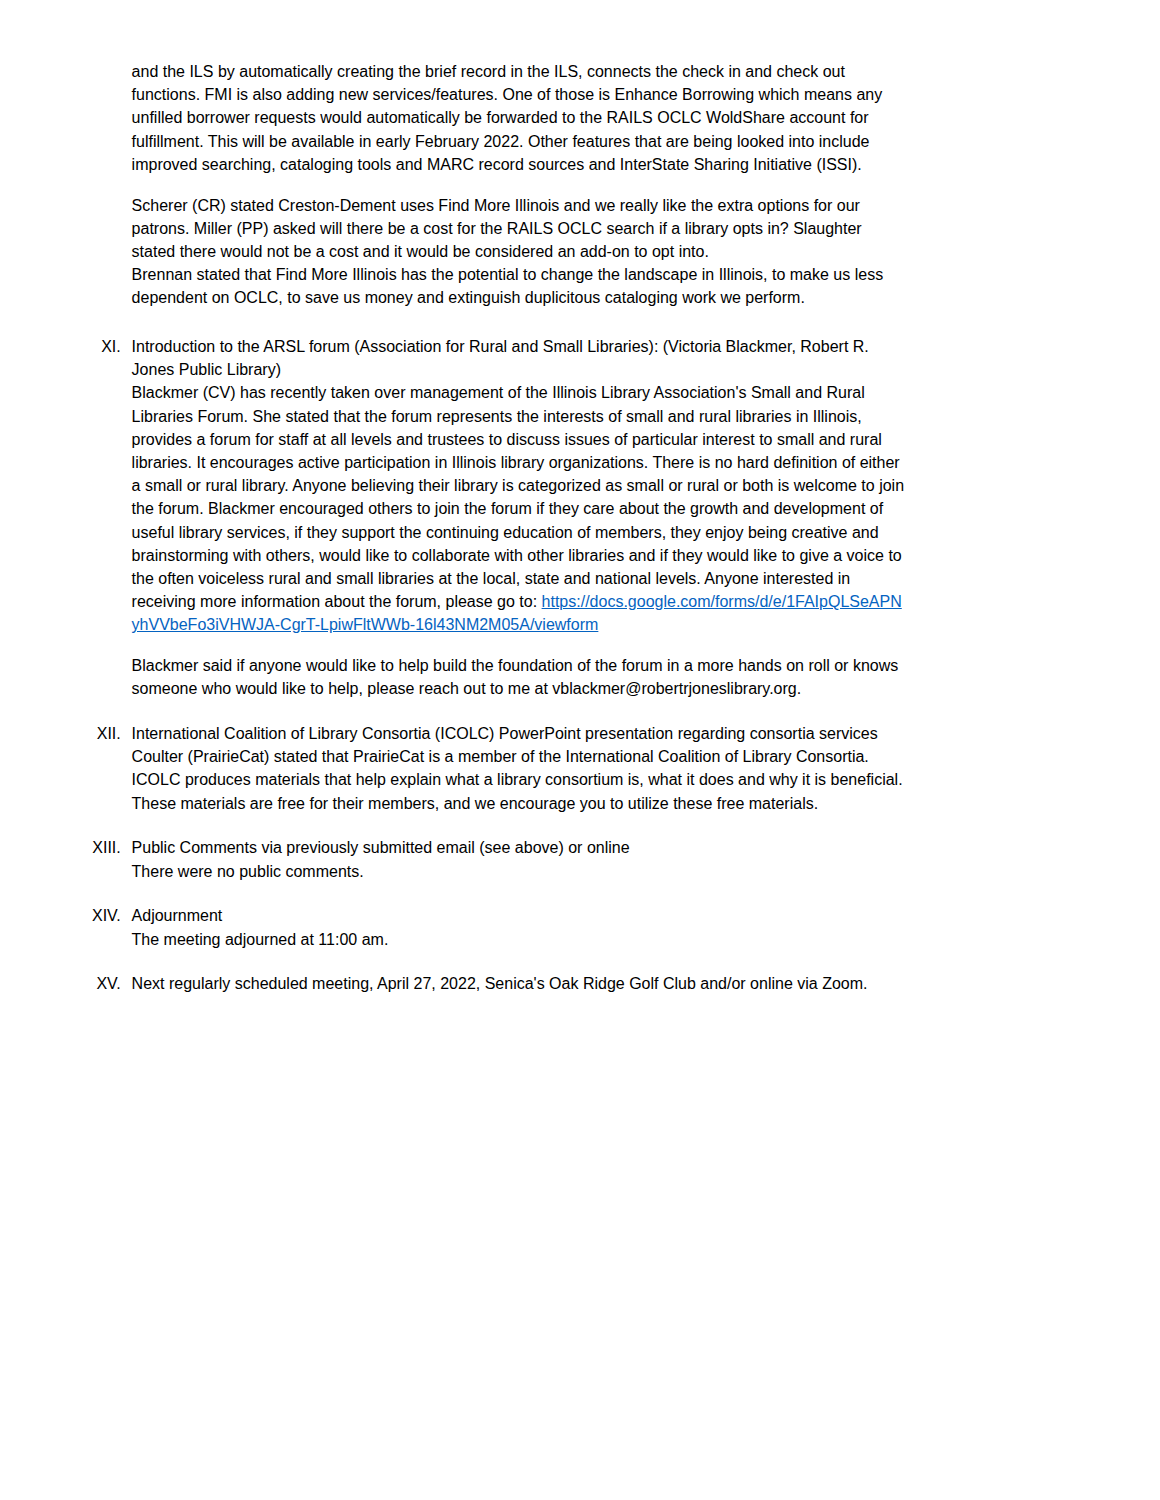and the ILS by automatically creating the brief record in the ILS, connects the check in and check out functions. FMI is also adding new services/features. One of those is Enhance Borrowing which means any unfilled borrower requests would automatically be forwarded to the RAILS OCLC WoldShare account for fulfillment. This will be available in early February 2022. Other features that are being looked into include improved searching, cataloging tools and MARC record sources and InterState Sharing Initiative (ISSI).
Scherer (CR) stated Creston-Dement uses Find More Illinois and we really like the extra options for our patrons. Miller (PP) asked will there be a cost for the RAILS OCLC search if a library opts in? Slaughter stated there would not be a cost and it would be considered an add-on to opt into.
Brennan stated that Find More Illinois has the potential to change the landscape in Illinois, to make us less dependent on OCLC, to save us money and extinguish duplicitous cataloging work we perform.
Introduction to the ARSL forum (Association for Rural and Small Libraries): (Victoria Blackmer, Robert R. Jones Public Library)
Blackmer (CV) has recently taken over management of the Illinois Library Association's Small and Rural Libraries Forum. She stated that the forum represents the interests of small and rural libraries in Illinois, provides a forum for staff at all levels and trustees to discuss issues of particular interest to small and rural libraries. It encourages active participation in Illinois library organizations. There is no hard definition of either a small or rural library. Anyone believing their library is categorized as small or rural or both is welcome to join the forum. Blackmer encouraged others to join the forum if they care about the growth and development of useful library services, if they support the continuing education of members, they enjoy being creative and brainstorming with others, would like to collaborate with other libraries and if they would like to give a voice to the often voiceless rural and small libraries at the local, state and national levels. Anyone interested in receiving more information about the forum, please go to: https://docs.google.com/forms/d/e/1FAIpQLSeAPNyhVVbeFo3iVHWJA-CgrT-LpiwFltWWb-16l43NM2M05A/viewform
Blackmer said if anyone would like to help build the foundation of the forum in a more hands on roll or knows someone who would like to help, please reach out to me at vblackmer@robertrjoneslibrary.org.
International Coalition of Library Consortia (ICOLC) PowerPoint presentation regarding consortia services
Coulter (PrairieCat) stated that PrairieCat is a member of the International Coalition of Library Consortia. ICOLC produces materials that help explain what a library consortium is, what it does and why it is beneficial. These materials are free for their members, and we encourage you to utilize these free materials.
Public Comments via previously submitted email (see above) or online
There were no public comments.
Adjournment
The meeting adjourned at 11:00 am.
Next regularly scheduled meeting, April 27, 2022, Senica's Oak Ridge Golf Club and/or online via Zoom.